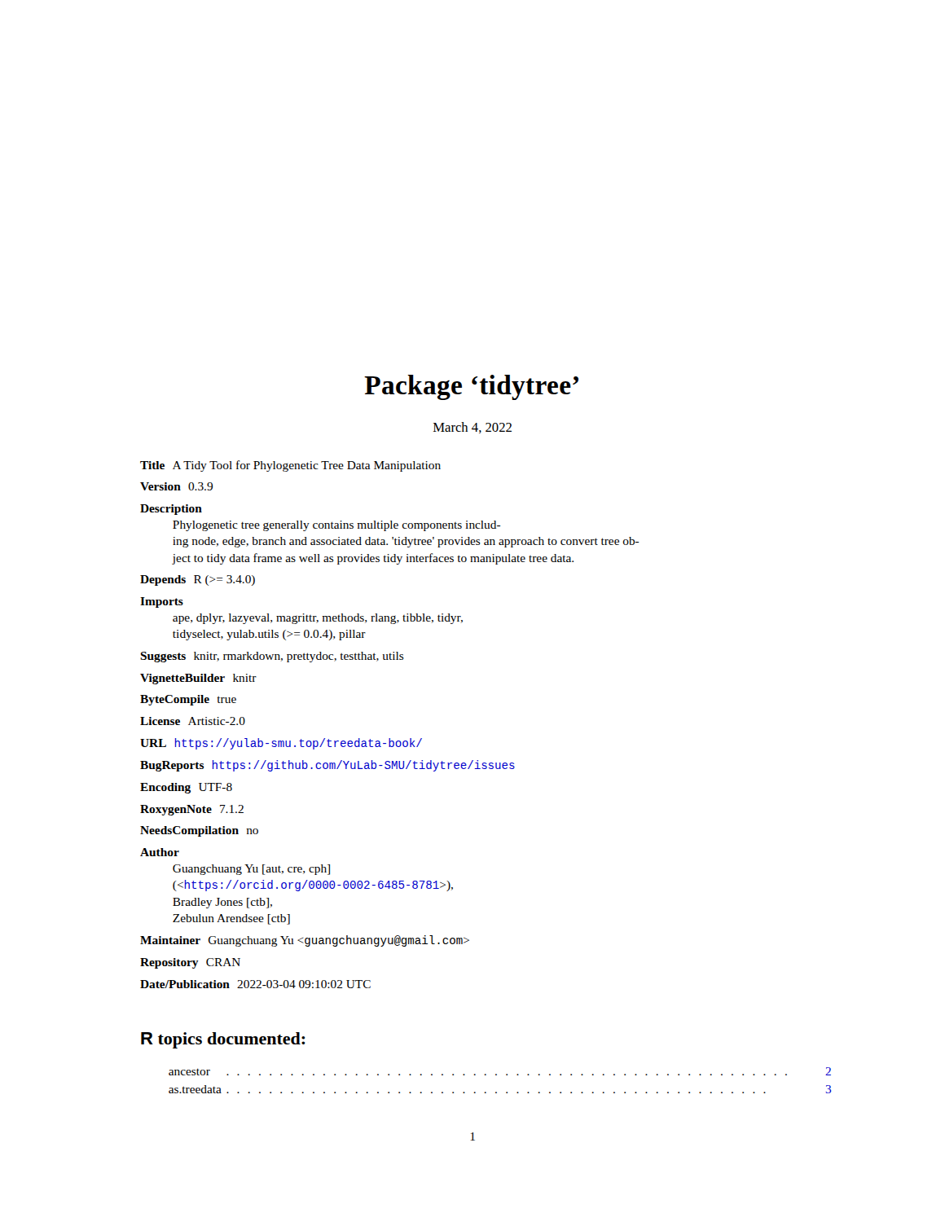Package ‘tidytree’
March 4, 2022
Title
A Tidy Tool for Phylogenetic Tree Data Manipulation
Version
0.3.9
Description
Phylogenetic tree generally contains multiple components includ-
ing node, edge, branch and associated data. 'tidytree' provides an approach to convert tree ob-
ject to tidy data frame as well as provides tidy interfaces to manipulate tree data.
Depends
R (>= 3.4.0)
Imports
ape, dplyr, lazyeval, magrittr, methods, rlang, tibble, tidyr,
tidyselect, yulab.utils (>= 0.0.4), pillar
Suggests
knitr, rmarkdown, prettydoc, testthat, utils
VignetteBuilder
knitr
ByteCompile
true
License
Artistic-2.0
URL
https://yulab-smu.top/treedata-book/
BugReports
https://github.com/YuLab-SMU/tidytree/issues
Encoding
UTF-8
RoxygenNote
7.1.2
NeedsCompilation
no
Author
Guangchuang Yu [aut, cre, cph]
(<https://orcid.org/0000-0002-6485-8781>),
Bradley Jones [ctb],
Zebulun Arendsee [ctb]
Maintainer
Guangchuang Yu <guangchuangyu@gmail.com>
Repository
CRAN
Date/Publication
2022-03-04 09:10:02 UTC
R topics documented:
| ancestor | . . . . . . . . . . . . . . . . . . . . . . . . . . . . . . . . . . . . . . . . . . . . . . . . . . . . . | 2 |
| as.treedata | . . . . . . . . . . . . . . . . . . . . . . . . . . . . . . . . . . . . . . . . . . . . . . . . . . . | 3 |
1